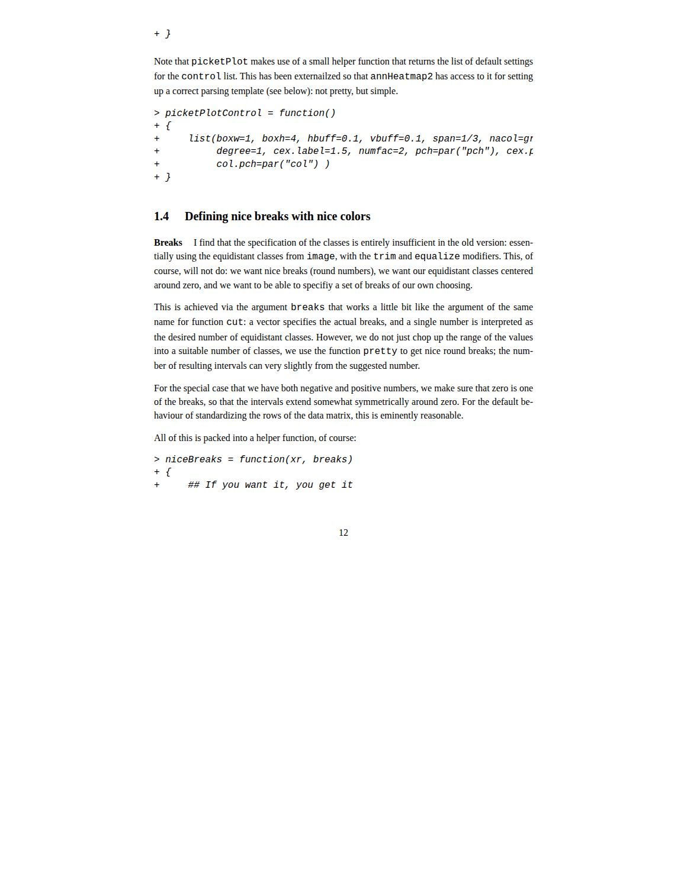+ }
Note that picketPlot makes use of a small helper function that returns the list of default settings for the control list. This has been externailzed so that annHeatmap2 has access to it for setting up a correct parsing template (see below): not pretty, but simple.
> picketPlotControl = function()
+ {
+     list(boxw=1, boxh=4, hbuff=0.1, vbuff=0.1, span=1/3, nacol=gray(0.85),
+          degree=1, cex.label=1.5, numfac=2, pch=par("pch"), cex.pch=par("cex")
+          col.pch=par("col") )
+ }
1.4 Defining nice breaks with nice colors
Breaks I find that the specification of the classes is entirely insufficient in the old version: essentially using the equidistant classes from image, with the trim and equalize modifiers. This, of course, will not do: we want nice breaks (round numbers), we want our equidistant classes centered around zero, and we want to be able to specifiy a set of breaks of our own choosing.
This is achieved via the argument breaks that works a little bit like the argument of the same name for function cut: a vector specifies the actual breaks, and a single number is interpreted as the desired number of equidistant classes. However, we do not just chop up the range of the values into a suitable number of classes, we use the function pretty to get nice round breaks; the number of resulting intervals can very slightly from the suggested number.
For the special case that we have both negative and positive numbers, we make sure that zero is one of the breaks, so that the intervals extend somewhat symmetrically around zero. For the default behaviour of standardizing the rows of the data matrix, this is eminently reasonable.
All of this is packed into a helper function, of course:
> niceBreaks = function(xr, breaks)
+ {
+     ## If you want it, you get it
12